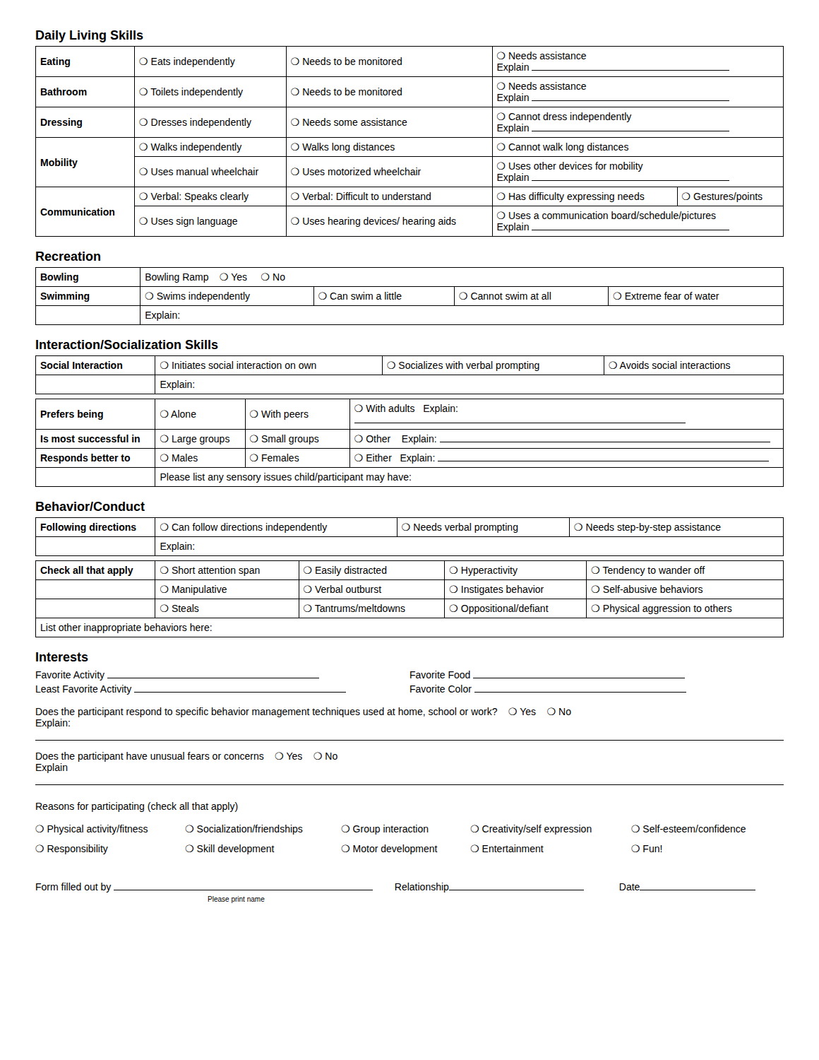Daily Living Skills
| Eating | ❍ Eats independently | ❍ Needs to be monitored | ❍ Needs assistance Explain |
| Bathroom | ❍ Toilets independently | ❍ Needs to be monitored | ❍ Needs assistance Explain |
| Dressing | ❍ Dresses independently | ❍ Needs some assistance | ❍ Cannot dress independently Explain |
| Mobility | ❍ Walks independently | ❍ Walks long distances | ❍ Cannot walk long distances |
| ❍ Uses manual wheelchair | ❍ Uses motorized wheelchair | ❍ Uses other devices for mobility Explain |
| Communication | ❍ Verbal: Speaks clearly | ❍ Verbal: Difficult to understand | ❍ Has difficulty expressing needs | ❍ Gestures/points |
| ❍ Uses sign language | ❍ Uses hearing devices/ hearing aids | ❍ Uses a communication board/schedule/pictures Explain |
Recreation
| Bowling | Bowling Ramp ❍ Yes ❍ No |
| Swimming | ❍ Swims independently | ❍ Can swim a little | ❍ Cannot swim at all | ❍ Extreme fear of water |
| | Explain: |
Interaction/Socialization Skills
| Social Interaction | ❍ Initiates social interaction on own | ❍ Socializes with verbal prompting | ❍ Avoids social interactions |
| | Explain: |
| Prefers being | ❍ Alone | ❍ With peers | ❍ With adults Explain: |
| Is most successful in | ❍ Large groups | ❍ Small groups | ❍ Other Explain: |
| Responds better to | ❍ Males | ❍ Females | ❍ Either Explain: |
| | Please list any sensory issues child/participant may have: |
Behavior/Conduct
| Following directions | ❍ Can follow directions independently | ❍ Needs verbal prompting | ❍ Needs step-by-step assistance |
| | Explain: |
| Check all that apply | ❍ Short attention span | ❍ Easily distracted | ❍ Hyperactivity | ❍ Tendency to wander off |
| | ❍ Manipulative | ❍ Verbal outburst | ❍ Instigates behavior | ❍ Self-abusive behaviors |
| | ❍ Steals | ❍ Tantrums/meltdowns | ❍ Oppositional/defiant | ❍ Physical aggression to others |
| List other inappropriate behaviors here: |
Interests
| Favorite Activity | Favorite Food |
| Least Favorite Activity | Favorite Color |
Does the participant respond to specific behavior management techniques used at home, school or work? ❍ Yes ❍ No
Explain:
Does the participant have unusual fears or concerns ❍ Yes ❍ No
Explain
Reasons for participating (check all that apply)
| ❍ Physical activity/fitness | ❍ Socialization/friendships | ❍ Group interaction | ❍ Creativity/self expression | ❍ Self-esteem/confidence |
| ❍ Responsibility | ❍ Skill development | ❍ Motor development | ❍ Entertainment | ❍ Fun! |
| Form filled out by | Relationship | Date |
| Please print name | | |